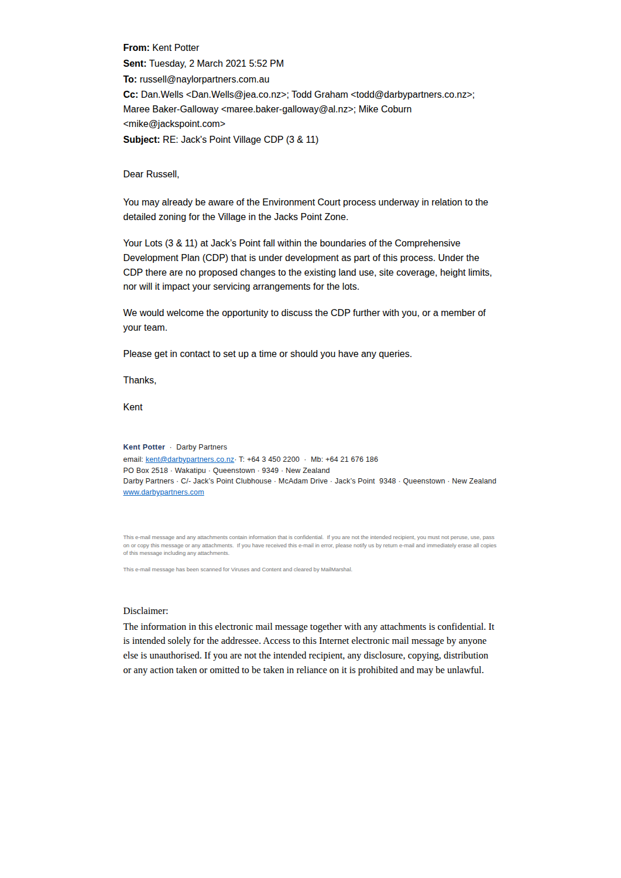From: Kent Potter
Sent: Tuesday, 2 March 2021 5:52 PM
To: russell@naylorpartners.com.au
Cc: Dan.Wells <Dan.Wells@jea.co.nz>; Todd Graham <todd@darbypartners.co.nz>; Maree Baker-Galloway <maree.baker-galloway@al.nz>; Mike Coburn <mike@jackspoint.com>
Subject: RE: Jack's Point Village CDP (3 & 11)
Dear Russell,
You may already be aware of the Environment Court process underway in relation to the detailed zoning for the Village in the Jacks Point Zone.
Your Lots (3 & 11) at Jack’s Point fall within the boundaries of the Comprehensive Development Plan (CDP) that is under development as part of this process. Under the CDP there are no proposed changes to the existing land use, site coverage, height limits, nor will it impact your servicing arrangements for the lots.
We would welcome the opportunity to discuss the CDP further with you, or a member of your team.
Please get in contact to set up a time or should you have any queries.
Thanks,
Kent
Kent Potter · Darby Partners
email: kent@darbypartners.co.nz· T: +64 3 450 2200 · Mb: +64 21 676 186
PO Box 2518 · Wakatipu · Queenstown · 9349 · New Zealand
Darby Partners · C/- Jack’s Point Clubhouse · McAdam Drive · Jack’s Point 9348 · Queenstown · New Zealand
www.darbypartners.com
This e-mail message and any attachments contain information that is confidential. If you are not the intended recipient, you must not peruse, use, pass on or copy this message or any attachments. If you have received this e-mail in error, please notify us by return e-mail and immediately erase all copies of this message including any attachments.
This e-mail message has been scanned for Viruses and Content and cleared by MailMarshal.
Disclaimer:
The information in this electronic mail message together with any attachments is confidential. It is intended solely for the addressee. Access to this Internet electronic mail message by anyone else is unauthorised. If you are not the intended recipient, any disclosure, copying, distribution or any action taken or omitted to be taken in reliance on it is prohibited and may be unlawful.